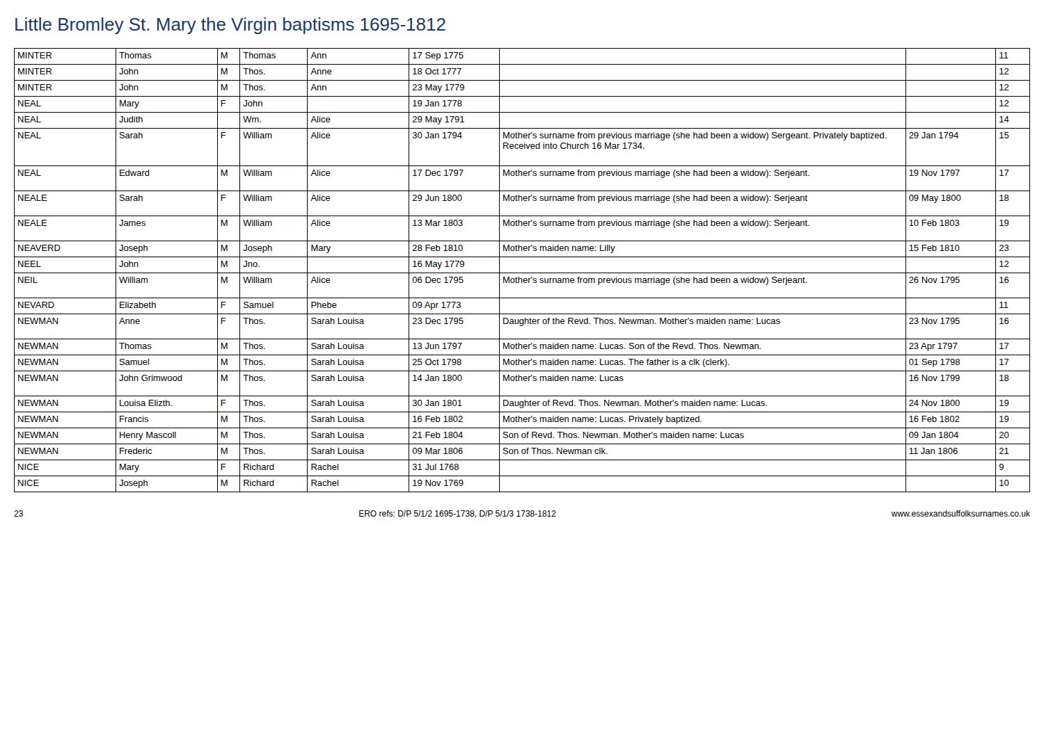Little Bromley St. Mary the Virgin baptisms 1695-1812
| MINTER | Thomas | M | Thomas | Ann | 17 Sep 1775 | | | 11 |
| MINTER | John | M | Thos. | Anne | 18 Oct 1777 | | | 12 |
| MINTER | John | M | Thos. | Ann | 23 May 1779 | | | 12 |
| NEAL | Mary | F | John | | 19 Jan 1778 | | | 12 |
| NEAL | Judith | | Wm. | Alice | 29 May 1791 | | | 14 |
| NEAL | Sarah | F | William | Alice | 30 Jan 1794 | Mother's surname from previous marriage (she had been a widow) Sergeant. Privately baptized. Received into Church 16 Mar 1734. | 29 Jan 1794 | 15 |
| NEAL | Edward | M | William | Alice | 17 Dec 1797 | Mother's surname from previous marriage (she had been a widow): Serjeant. | 19 Nov 1797 | 17 |
| NEALE | Sarah | F | William | Alice | 29 Jun 1800 | Mother's surname from previous marriage (she had been a widow): Serjeant | 09 May 1800 | 18 |
| NEALE | James | M | William | Alice | 13 Mar 1803 | Mother's surname from previous marriage (she had been a widow): Serjeant. | 10 Feb 1803 | 19 |
| NEAVERD | Joseph | M | Joseph | Mary | 28 Feb 1810 | Mother's maiden name: Lilly | 15 Feb 1810 | 23 |
| NEEL | John | M | Jno. | | 16 May 1779 | | | 12 |
| NEIL | William | M | William | Alice | 06 Dec 1795 | Mother's surname from previous marriage (she had been a widow) Serjeant. | 26 Nov 1795 | 16 |
| NEVARD | Elizabeth | F | Samuel | Phebe | 09 Apr 1773 | | | 11 |
| NEWMAN | Anne | F | Thos. | Sarah Louisa | 23 Dec 1795 | Daughter of the Revd. Thos. Newman. Mother's maiden name: Lucas | 23 Nov 1795 | 16 |
| NEWMAN | Thomas | M | Thos. | Sarah Louisa | 13 Jun 1797 | Mother's maiden name: Lucas. Son of the Revd. Thos. Newman. | 23 Apr 1797 | 17 |
| NEWMAN | Samuel | M | Thos. | Sarah Louisa | 25 Oct 1798 | Mother's maiden name: Lucas. The father is a clk (clerk). | 01 Sep 1798 | 17 |
| NEWMAN | John Grimwood | M | Thos. | Sarah Louisa | 14 Jan 1800 | Mother's maiden name: Lucas | 16 Nov 1799 | 18 |
| NEWMAN | Louisa Elizth. | F | Thos. | Sarah Louisa | 30 Jan 1801 | Daughter of Revd. Thos. Newman. Mother's maiden name: Lucas. | 24 Nov 1800 | 19 |
| NEWMAN | Francis | M | Thos. | Sarah Louisa | 16 Feb 1802 | Mother's maiden name: Lucas. Privately baptized. | 16 Feb 1802 | 19 |
| NEWMAN | Henry Mascoll | M | Thos. | Sarah Louisa | 21 Feb 1804 | Son of Revd. Thos. Newman. Mother's maiden name: Lucas | 09 Jan 1804 | 20 |
| NEWMAN | Frederic | M | Thos. | Sarah Louisa | 09 Mar 1806 | Son of Thos. Newman clk. | 11 Jan 1806 | 21 |
| NICE | Mary | F | Richard | Rachel | 31 Jul 1768 | | | 9 |
| NICE | Joseph | M | Richard | Rachel | 19 Nov 1769 | | | 10 |
23 ERO refs: D/P 5/1/2 1695-1738, D/P 5/1/3 1738-1812 www.essexandsuffolksurnames.co.uk